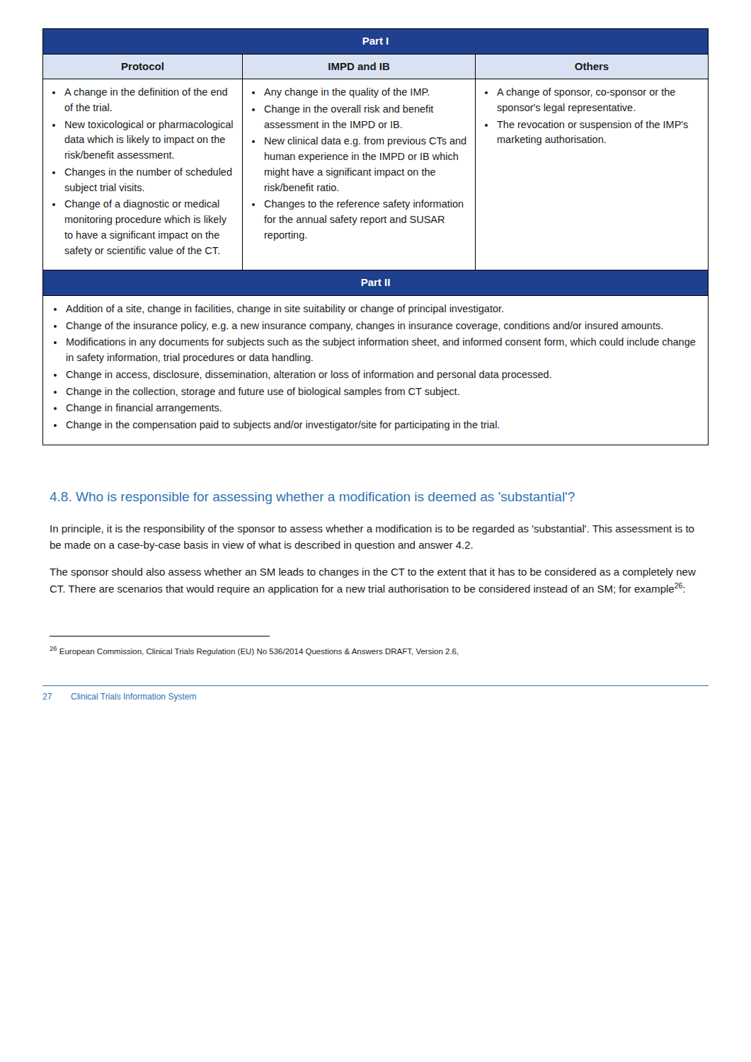| Part I |
| --- |
| Protocol | IMPD and IB | Others |
| A change in the definition of the end of the trial. New toxicological or pharmacological data which is likely to impact on the risk/benefit assessment. Changes in the number of scheduled subject trial visits. Change of a diagnostic or medical monitoring procedure which is likely to have a significant impact on the safety or scientific value of the CT. | Any change in the quality of the IMP. Change in the overall risk and benefit assessment in the IMPD or IB. New clinical data e.g. from previous CTs and human experience in the IMPD or IB which might have a significant impact on the risk/benefit ratio. Changes to the reference safety information for the annual safety report and SUSAR reporting. | A change of sponsor, co-sponsor or the sponsor's legal representative. The revocation or suspension of the IMP's marketing authorisation. |
| Part II |
| Addition of a site, change in facilities, change in site suitability or change of principal investigator. Change of the insurance policy, e.g. a new insurance company, changes in insurance coverage, conditions and/or insured amounts. Modifications in any documents for subjects such as the subject information sheet, and informed consent form, which could include change in safety information, trial procedures or data handling. Change in access, disclosure, dissemination, alteration or loss of information and personal data processed. Change in the collection, storage and future use of biological samples from CT subject. Change in financial arrangements. Change in the compensation paid to subjects and/or investigator/site for participating in the trial. |
4.8. Who is responsible for assessing whether a modification is deemed as 'substantial'?
In principle, it is the responsibility of the sponsor to assess whether a modification is to be regarded as 'substantial'. This assessment is to be made on a case-by-case basis in view of what is described in question and answer 4.2.
The sponsor should also assess whether an SM leads to changes in the CT to the extent that it has to be considered as a completely new CT. There are scenarios that would require an application for a new trial authorisation to be considered instead of an SM; for example26:
26 European Commission, Clinical Trials Regulation (EU) No 536/2014 Questions & Answers DRAFT, Version 2.6,
27 Clinical Trials Information System